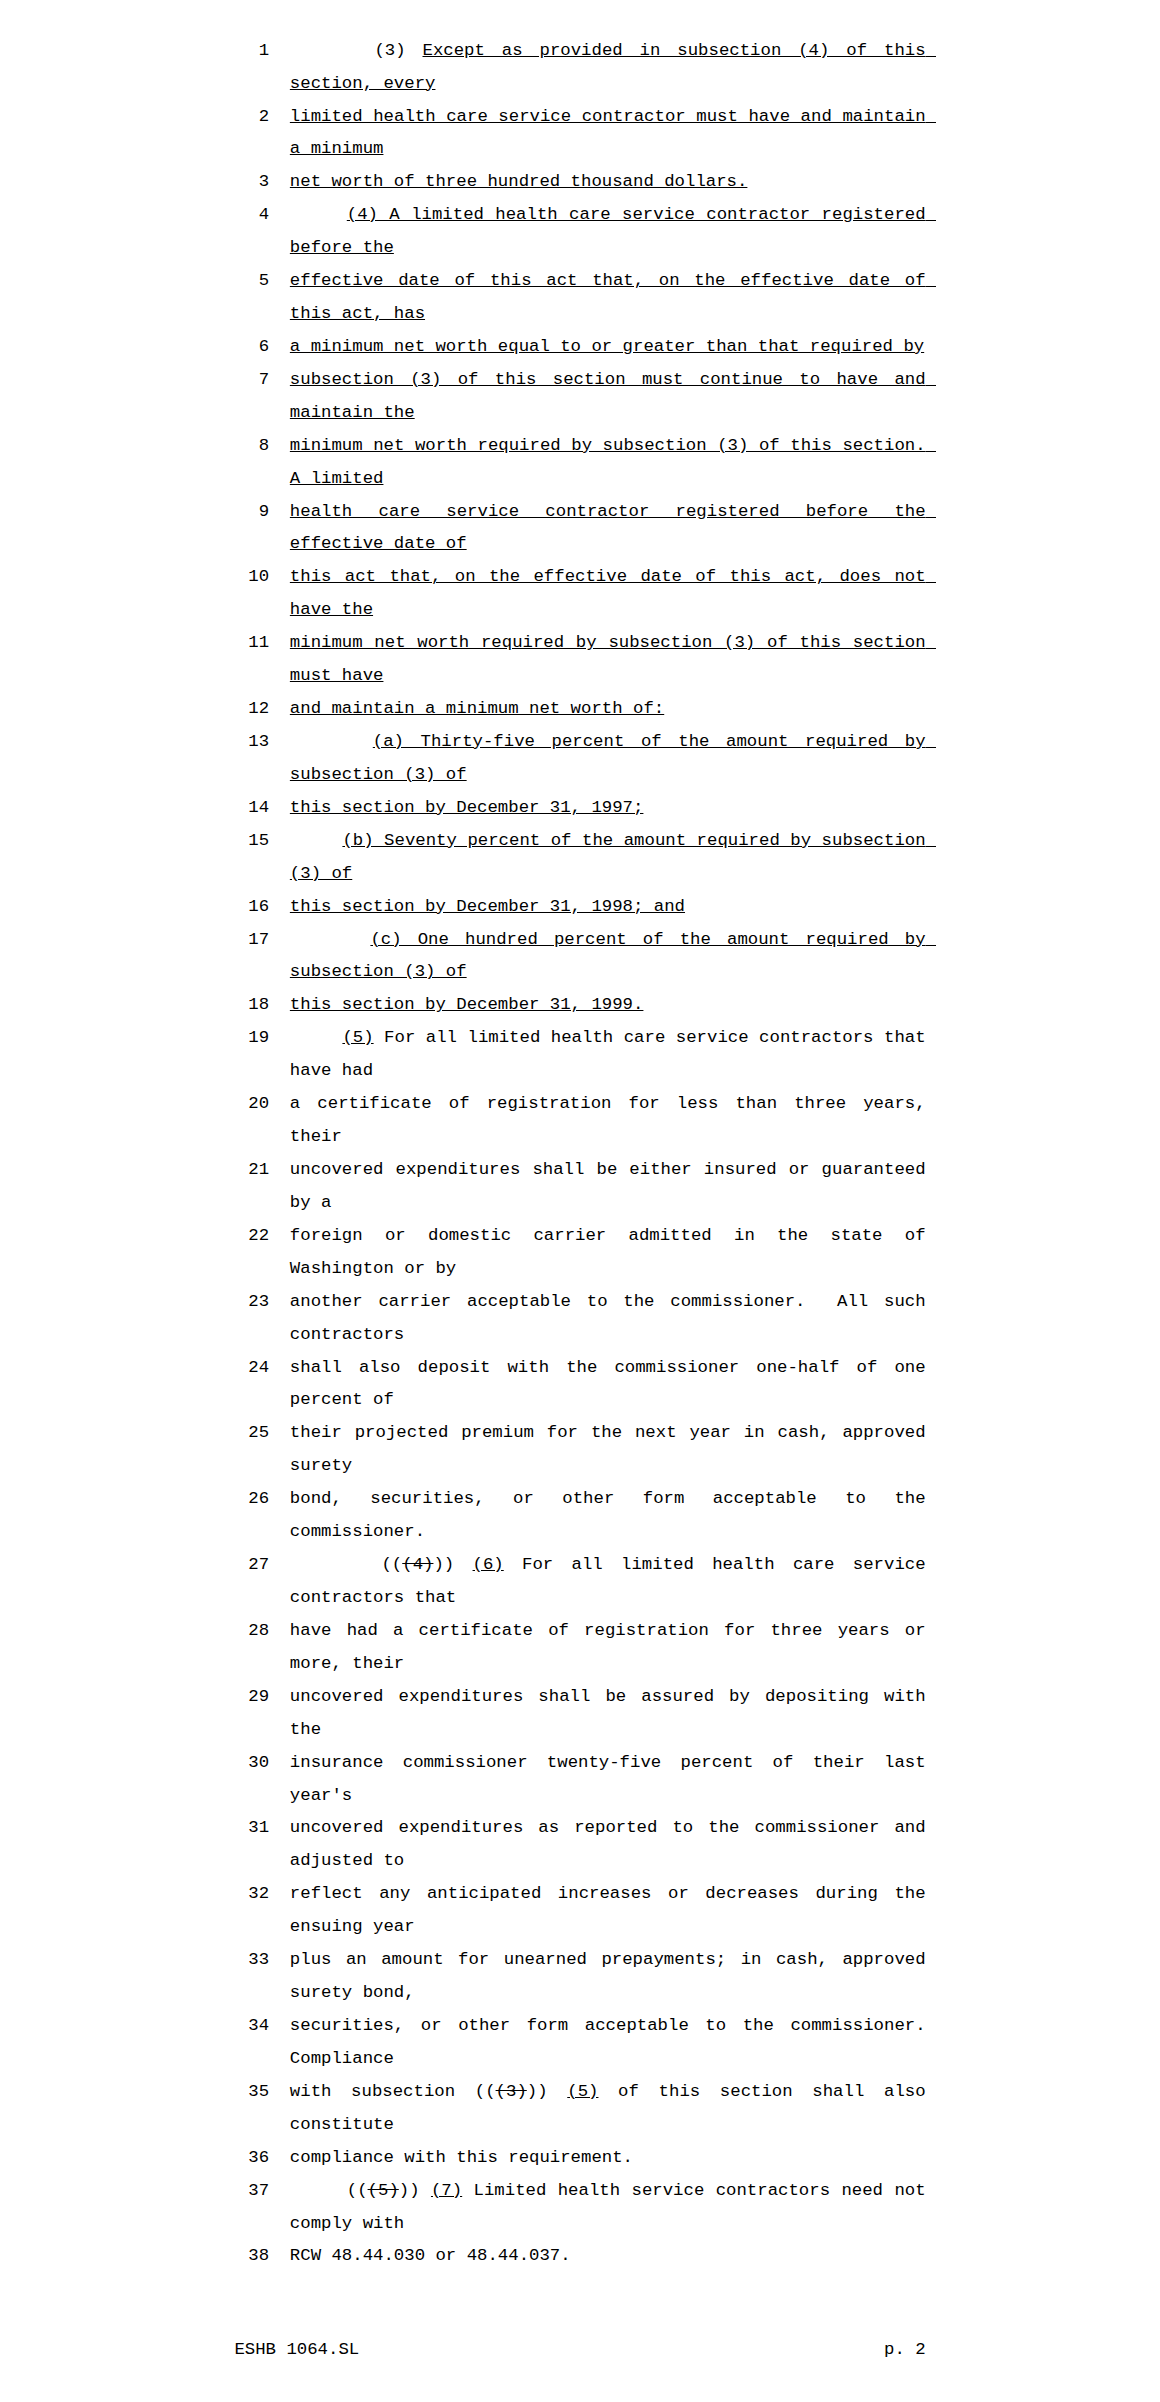(3) Except as provided in subsection (4) of this section, every
limited health care service contractor must have and maintain a minimum
net worth of three hundred thousand dollars.
(4) A limited health care service contractor registered before the
effective date of this act that, on the effective date of this act, has
a minimum net worth equal to or greater than that required by
subsection (3) of this section must continue to have and maintain the
minimum net worth required by subsection (3) of this section. A limited
health care service contractor registered before the effective date of
this act that, on the effective date of this act, does not have the
minimum net worth required by subsection (3) of this section must have
and maintain a minimum net worth of:
(a) Thirty-five percent of the amount required by subsection (3) of
this section by December 31, 1997;
(b) Seventy percent of the amount required by subsection (3) of
this section by December 31, 1998; and
(c) One hundred percent of the amount required by subsection (3) of
this section by December 31, 1999.
(5) For all limited health care service contractors that have had
a certificate of registration for less than three years, their
uncovered expenditures shall be either insured or guaranteed by a
foreign or domestic carrier admitted in the state of Washington or by
another carrier acceptable to the commissioner. All such contractors
shall also deposit with the commissioner one-half of one percent of
their projected premium for the next year in cash, approved surety
bond, securities, or other form acceptable to the commissioner.
(((4))) (6) For all limited health care service contractors that
have had a certificate of registration for three years or more, their
uncovered expenditures shall be assured by depositing with the
insurance commissioner twenty-five percent of their last year's
uncovered expenditures as reported to the commissioner and adjusted to
reflect any anticipated increases or decreases during the ensuing year
plus an amount for unearned prepayments; in cash, approved surety bond,
securities, or other form acceptable to the commissioner. Compliance
with subsection (((3))) (5) of this section shall also constitute
compliance with this requirement.
(((5))) (7) Limited health service contractors need not comply with
RCW 48.44.030 or 48.44.037.
ESHB 1064.SL
p. 2